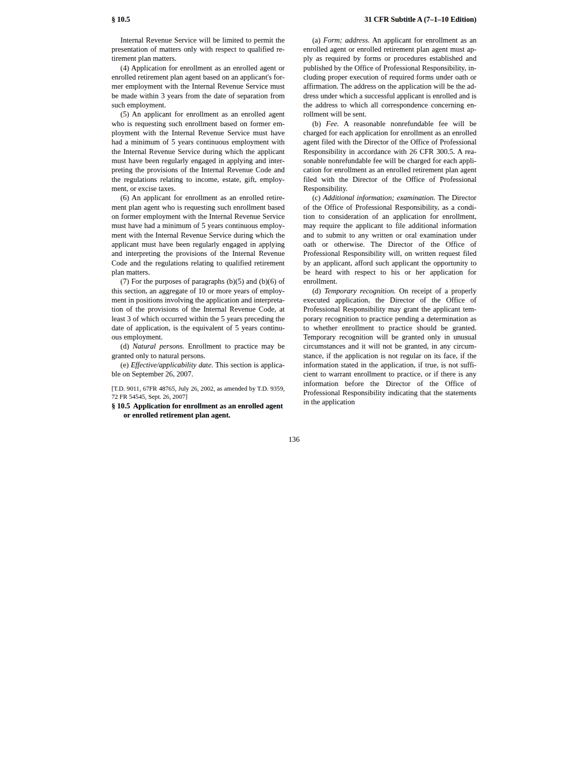§ 10.5 31 CFR Subtitle A (7–1–10 Edition)
Internal Revenue Service will be limited to permit the presentation of matters only with respect to qualified retirement plan matters.
(4) Application for enrollment as an enrolled agent or enrolled retirement plan agent based on an applicant's former employment with the Internal Revenue Service must be made within 3 years from the date of separation from such employment.
(5) An applicant for enrollment as an enrolled agent who is requesting such enrollment based on former employment with the Internal Revenue Service must have had a minimum of 5 years continuous employment with the Internal Revenue Service during which the applicant must have been regularly engaged in applying and interpreting the provisions of the Internal Revenue Code and the regulations relating to income, estate, gift, employment, or excise taxes.
(6) An applicant for enrollment as an enrolled retirement plan agent who is requesting such enrollment based on former employment with the Internal Revenue Service must have had a minimum of 5 years continuous employment with the Internal Revenue Service during which the applicant must have been regularly engaged in applying and interpreting the provisions of the Internal Revenue Code and the regulations relating to qualified retirement plan matters.
(7) For the purposes of paragraphs (b)(5) and (b)(6) of this section, an aggregate of 10 or more years of employment in positions involving the application and interpretation of the provisions of the Internal Revenue Code, at least 3 of which occurred within the 5 years preceding the date of application, is the equivalent of 5 years continuous employment.
(d) Natural persons. Enrollment to practice may be granted only to natural persons.
(e) Effective/applicability date. This section is applicable on September 26, 2007.
[T.D. 9011, 67FR 48765, July 26, 2002, as amended by T.D. 9359, 72 FR 54545, Sept. 26, 2007]
§ 10.5 Application for enrollment as an enrolled agent or enrolled retirement plan agent.
(a) Form; address. An applicant for enrollment as an enrolled agent or enrolled retirement plan agent must apply as required by forms or procedures established and published by the Office of Professional Responsibility, including proper execution of required forms under oath or affirmation. The address on the application will be the address under which a successful applicant is enrolled and is the address to which all correspondence concerning enrollment will be sent.
(b) Fee. A reasonable nonrefundable fee will be charged for each application for enrollment as an enrolled agent filed with the Director of the Office of Professional Responsibility in accordance with 26 CFR 300.5. A reasonable nonrefundable fee will be charged for each application for enrollment as an enrolled retirement plan agent filed with the Director of the Office of Professional Responsibility.
(c) Additional information; examination. The Director of the Office of Professional Responsibility, as a condition to consideration of an application for enrollment, may require the applicant to file additional information and to submit to any written or oral examination under oath or otherwise. The Director of the Office of Professional Responsibility will, on written request filed by an applicant, afford such applicant the opportunity to be heard with respect to his or her application for enrollment.
(d) Temporary recognition. On receipt of a properly executed application, the Director of the Office of Professional Responsibility may grant the applicant temporary recognition to practice pending a determination as to whether enrollment to practice should be granted. Temporary recognition will be granted only in unusual circumstances and it will not be granted, in any circumstance, if the application is not regular on its face, if the information stated in the application, if true, is not sufficient to warrant enrollment to practice, or if there is any information before the Director of the Office of Professional Responsibility indicating that the statements in the application
136